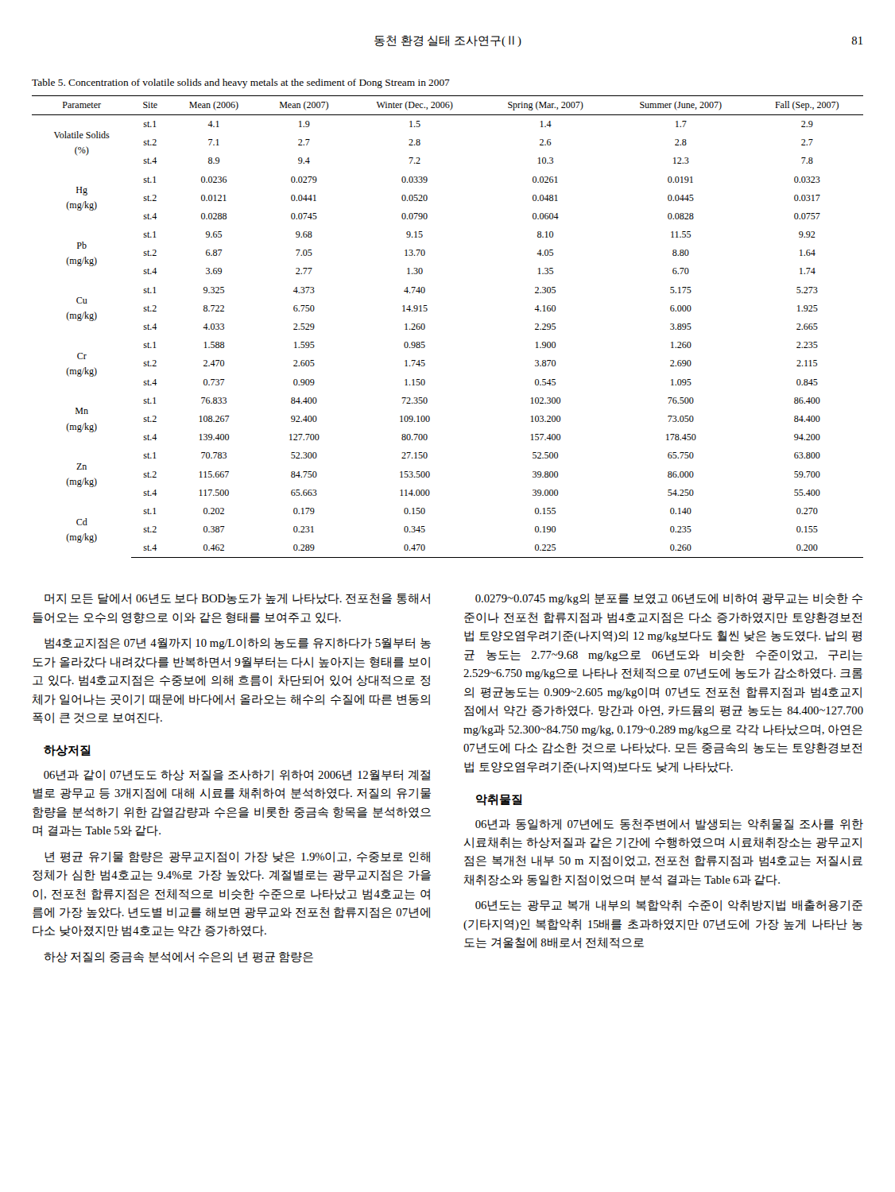동천 환경 실태 조사연구(Ⅱ) 81
Table 5. Concentration of volatile solids and heavy metals at the sediment of Dong Stream in 2007
| Parameter | Site | Mean (2006) | Mean (2007) | Winter (Dec., 2006) | Spring (Mar., 2007) | Summer (June, 2007) | Fall (Sep., 2007) |
| --- | --- | --- | --- | --- | --- | --- | --- |
| Volatile Solids (%) | st.1 | 4.1 | 1.9 | 1.5 | 1.4 | 1.7 | 2.9 |
| st.2 | 7.1 | 2.7 | 2.8 | 2.6 | 2.8 | 2.7 |
| st.4 | 8.9 | 9.4 | 7.2 | 10.3 | 12.3 | 7.8 |
| Hg (mg/kg) | st.1 | 0.0236 | 0.0279 | 0.0339 | 0.0261 | 0.0191 | 0.0323 |
| st.2 | 0.0121 | 0.0441 | 0.0520 | 0.0481 | 0.0445 | 0.0317 |
| st.4 | 0.0288 | 0.0745 | 0.0790 | 0.0604 | 0.0828 | 0.0757 |
| Pb (mg/kg) | st.1 | 9.65 | 9.68 | 9.15 | 8.10 | 11.55 | 9.92 |
| st.2 | 6.87 | 7.05 | 13.70 | 4.05 | 8.80 | 1.64 |
| st.4 | 3.69 | 2.77 | 1.30 | 1.35 | 6.70 | 1.74 |
| Cu (mg/kg) | st.1 | 9.325 | 4.373 | 4.740 | 2.305 | 5.175 | 5.273 |
| st.2 | 8.722 | 6.750 | 14.915 | 4.160 | 6.000 | 1.925 |
| st.4 | 4.033 | 2.529 | 1.260 | 2.295 | 3.895 | 2.665 |
| Cr (mg/kg) | st.1 | 1.588 | 1.595 | 0.985 | 1.900 | 1.260 | 2.235 |
| st.2 | 2.470 | 2.605 | 1.745 | 3.870 | 2.690 | 2.115 |
| st.4 | 0.737 | 0.909 | 1.150 | 0.545 | 1.095 | 0.845 |
| Mn (mg/kg) | st.1 | 76.833 | 84.400 | 72.350 | 102.300 | 76.500 | 86.400 |
| st.2 | 108.267 | 92.400 | 109.100 | 103.200 | 73.050 | 84.400 |
| st.4 | 139.400 | 127.700 | 80.700 | 157.400 | 178.450 | 94.200 |
| Zn (mg/kg) | st.1 | 70.783 | 52.300 | 27.150 | 52.500 | 65.750 | 63.800 |
| st.2 | 115.667 | 84.750 | 153.500 | 39.800 | 86.000 | 59.700 |
| st.4 | 117.500 | 65.663 | 114.000 | 39.000 | 54.250 | 55.400 |
| Cd (mg/kg) | st.1 | 0.202 | 0.179 | 0.150 | 0.155 | 0.140 | 0.270 |
| st.2 | 0.387 | 0.231 | 0.345 | 0.190 | 0.235 | 0.155 |
| st.4 | 0.462 | 0.289 | 0.470 | 0.225 | 0.260 | 0.200 |
머지 모든 달에서 06년도 보다 BOD농도가 높게 나타났다. 전포천을 통해서 들어오는 오수의 영향으로 이와 같은 형태를 보여주고 있다.
범4호교지점은 07년 4월까지 10 mg/L이하의 농도를 유지하다가 5월부터 농도가 올라갔다 내려갔다를 반복하면서 9월부터는 다시 높아지는 형태를 보이고 있다. 범4호교지점은 수중보에 의해 흐름이 차단되어 있어 상대적으로 정체가 일어나는 곳이기 때문에 바다에서 올라오는 해수의 수질에 따른 변동의 폭이 큰 것으로 보여진다.
하상저질
06년과 같이 07년도도 하상 저질을 조사하기 위하여 2006년 12월부터 계절별로 광무교 등 3개지점에 대해 시료를 채취하여 분석하였다. 저질의 유기물 함량을 분석하기 위한 감열감량과 수은을 비롯한 중금속 항목을 분석하였으며 결과는 Table 5와 같다.
년 평균 유기물 함량은 광무교지점이 가장 낮은 1.9%이고, 수중보로 인해 정체가 심한 범4호교는 9.4%로 가장 높았다. 계절별로는 광무교지점은 가을이, 전포천 합류지점은 전체적으로 비슷한 수준으로 나타났고 범4호교는 여름에 가장 높았다. 년도별 비교를 해보면 광무교와 전포천 합류지점은 07년에 다소 낮아졌지만 범4호교는 약간 증가하였다.
하상 저질의 중금속 분석에서 수은의 년 평균 함량은
0.0279~0.0745 mg/kg의 분포를 보였고 06년도에 비하여 광무교는 비슷한 수준이나 전포천 합류지점과 범4호교지점은 다소 증가하였지만 토양환경보전법 토양오염우려기준(나지역)의 12 mg/kg보다도 훨씬 낮은 농도였다. 납의 평균 농도는 2.77~9.68 mg/kg으로 06년도와 비슷한 수준이었고, 구리는 2.529~6.750 mg/kg으로 나타나 전체적으로 07년도에 농도가 감소하였다. 크롬의 평균농도는 0.909~2.605 mg/kg이며 07년도 전포천 합류지점과 범4호교지점에서 약간 증가하였다. 망간과 아연, 카드뮴의 평균 농도는 84.400~127.700 mg/kg과 52.300~84.750 mg/kg, 0.179~0.289 mg/kg으로 각각 나타났으며, 아연은 07년도에 다소 감소한 것으로 나타났다. 모든 중금속의 농도는 토양환경보전법 토양오염우려기준(나지역)보다도 낮게 나타났다.
악취물질
06년과 동일하게 07년에도 동천주변에서 발생되는 악취물질 조사를 위한 시료채취는 하상저질과 같은 기간에 수행하였으며 시료채취장소는 광무교지점은 복개천 내부 50 m 지점이었고, 전포천 합류지점과 범4호교는 저질시료채취장소와 동일한 지점이었으며 분석 결과는 Table 6과 같다.
06년도는 광무교 복개 내부의 복합악취 수준이 악취방지법 배출허용기준(기타지역)인 복합악취 15배를 초과하였지만 07년도에 가장 높게 나타난 농도는 겨울철에 8배로서 전체적으로